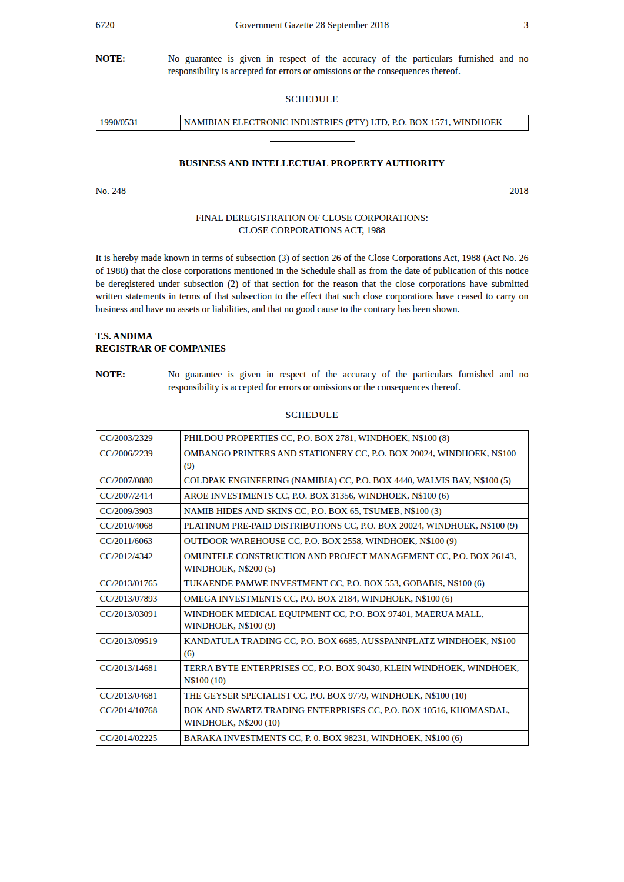6720
Government Gazette 28 September 2018
3
NOTE:
No guarantee is given in respect of the accuracy of the particulars furnished and no responsibility is accepted for errors or omissions or the consequences thereof.
SCHEDULE
| 1990/0531 | NAMIBIAN ELECTRONIC INDUSTRIES (PTY) LTD, P.O. BOX 1571, WINDHOEK |
BUSINESS AND INTELLECTUAL PROPERTY AUTHORITY
No. 248 2018
FINAL DEREGISTRATION OF CLOSE CORPORATIONS:
CLOSE CORPORATIONS ACT, 1988
It is hereby made known in terms of subsection (3) of section 26 of the Close Corporations Act, 1988 (Act No. 26 of 1988) that the close corporations mentioned in the Schedule shall as from the date of publication of this notice be deregistered under subsection (2) of that section for the reason that the close corporations have submitted written statements in terms of that subsection to the effect that such close corporations have ceased to carry on business and have no assets or liabilities, and that no good cause to the contrary has been shown.
T.S. ANDIMA
REGISTRAR OF COMPANIES
NOTE:
No guarantee is given in respect of the accuracy of the particulars furnished and no responsibility is accepted for errors or omissions or the consequences thereof.
SCHEDULE
| CC/2003/2329 | PHILDOU PROPERTIES CC, P.O. BOX 2781, WINDHOEK, N$100 (8) |
| CC/2006/2239 | OMBANGO PRINTERS AND STATIONERY CC, P.O. BOX 20024, WINDHOEK, N$100 (9) |
| CC/2007/0880 | COLDPAK ENGINEERING (NAMIBIA) CC, P.O. BOX 4440, WALVIS BAY, N$100 (5) |
| CC/2007/2414 | AROE INVESTMENTS CC, P.O. BOX 31356, WINDHOEK, N$100 (6) |
| CC/2009/3903 | NAMIB HIDES AND SKINS CC, P.O. BOX 65, TSUMEB, N$100 (3) |
| CC/2010/4068 | PLATINUM PRE-PAID DISTRIBUTIONS CC, P.O. BOX 20024, WINDHOEK, N$100 (9) |
| CC/2011/6063 | OUTDOOR WAREHOUSE CC, P.O. BOX 2558, WINDHOEK, N$100 (9) |
| CC/2012/4342 | OMUNTELE CONSTRUCTION AND PROJECT MANAGEMENT CC, P.O. BOX 26143, WINDHOEK, N$200 (5) |
| CC/2013/01765 | TUKAENDE PAMWE INVESTMENT CC, P.O. BOX 553, GOBABIS, N$100 (6) |
| CC/2013/07893 | OMEGA INVESTMENTS CC, P.O. BOX 2184, WINDHOEK, N$100 (6) |
| CC/2013/03091 | WINDHOEK MEDICAL EQUIPMENT CC, P.O. BOX 97401, MAERUA MALL, WINDHOEK, N$100 (9) |
| CC/2013/09519 | KANDATULA TRADING CC, P.O. BOX 6685, AUSSPANNPLATZ WINDHOEK, N$100 (6) |
| CC/2013/14681 | TERRA BYTE ENTERPRISES CC, P.O. BOX 90430, KLEIN WINDHOEK, WINDHOEK, N$100 (10) |
| CC/2013/04681 | THE GEYSER SPECIALIST CC, P.O. BOX 9779, WINDHOEK, N$100 (10) |
| CC/2014/10768 | BOK AND SWARTZ TRADING ENTERPRISES CC, P.O. BOX 10516, KHOMASDAL, WINDHOEK, N$200 (10) |
| CC/2014/02225 | BARAKA INVESTMENTS CC, P. 0. BOX 98231, WINDHOEK, N$100 (6) |